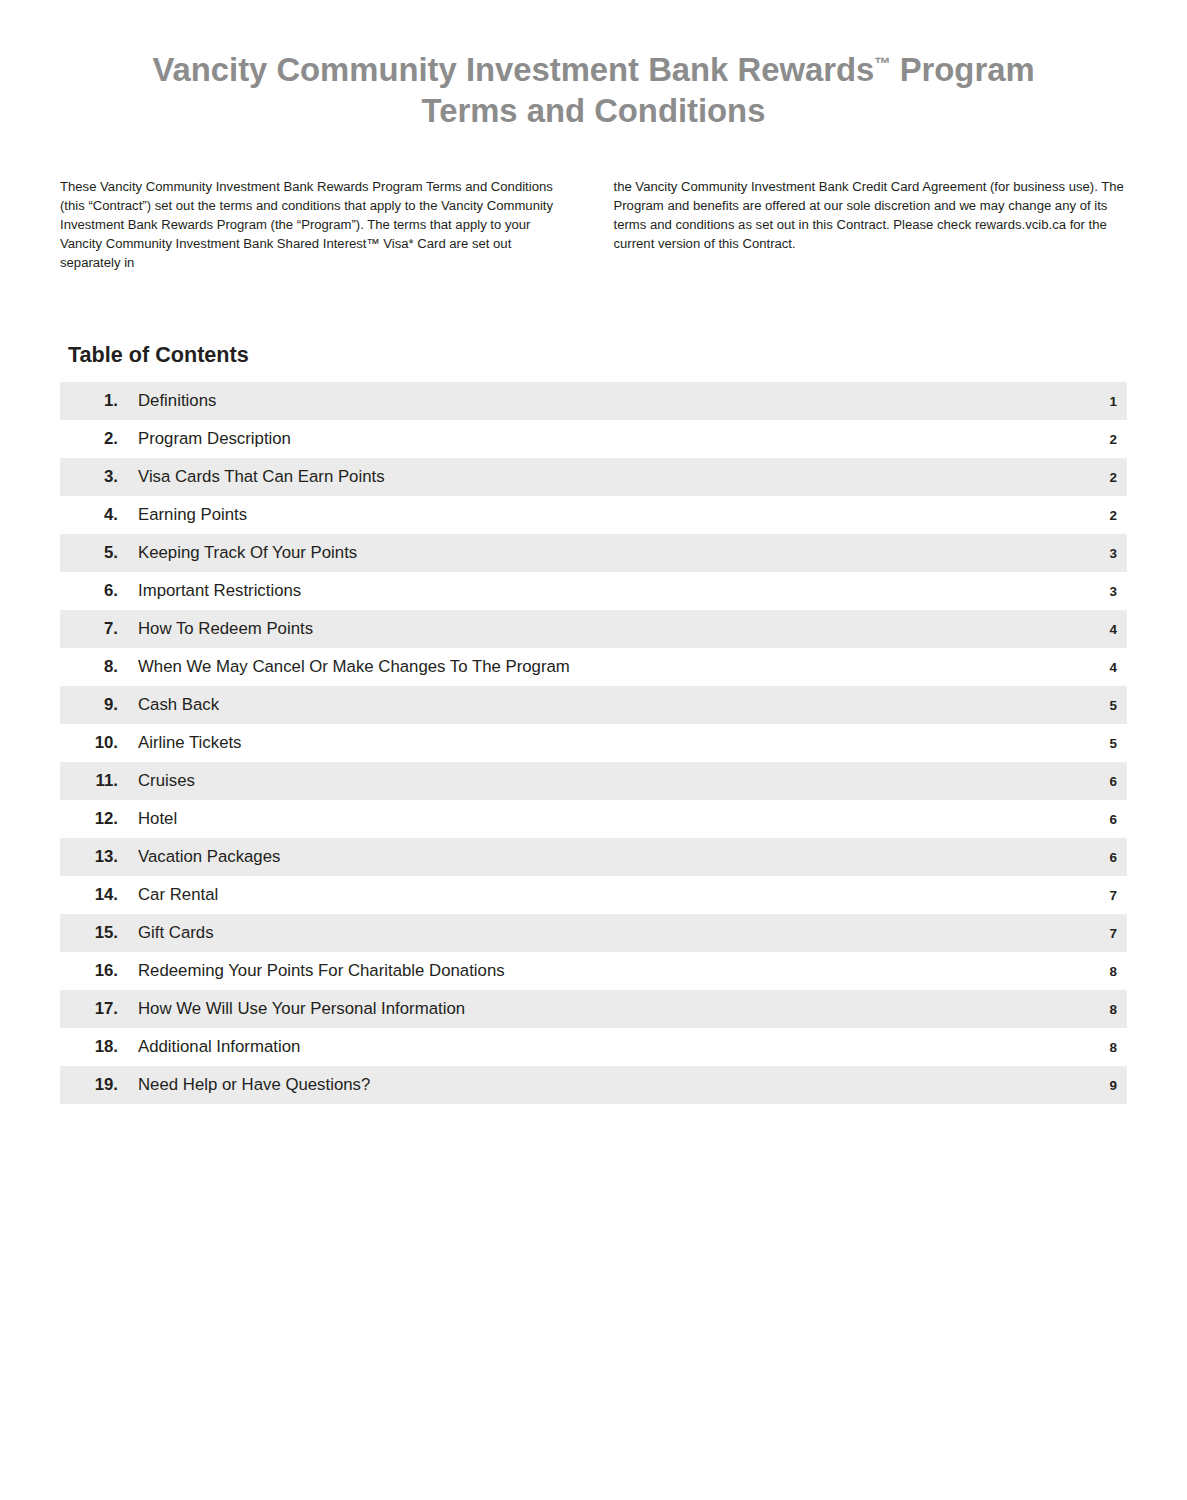Vancity Community Investment Bank Rewards™ Program
Terms and Conditions
These Vancity Community Investment Bank Rewards Program Terms and Conditions (this “Contract”) set out the terms and conditions that apply to the Vancity Community Investment Bank Rewards Program (the “Program”). The terms that apply to your Vancity Community Investment Bank Shared Interest™ Visa* Card are set out separately in
the Vancity Community Investment Bank Credit Card Agreement (for business use). The Program and benefits are offered at our sole discretion and we may change any of its terms and conditions as set out in this Contract. Please check rewards.vcib.ca for the current version of this Contract.
Table of Contents
| 1. | Definitions | 1 |
| 2. | Program Description | 2 |
| 3. | Visa Cards That Can Earn Points | 2 |
| 4. | Earning Points | 2 |
| 5. | Keeping Track Of Your Points | 3 |
| 6. | Important Restrictions | 3 |
| 7. | How To Redeem Points | 4 |
| 8. | When We May Cancel Or Make Changes To The Program | 4 |
| 9. | Cash Back | 5 |
| 10. | Airline Tickets | 5 |
| 11. | Cruises | 6 |
| 12. | Hotel | 6 |
| 13. | Vacation Packages | 6 |
| 14. | Car Rental | 7 |
| 15. | Gift Cards | 7 |
| 16. | Redeeming Your Points For Charitable Donations | 8 |
| 17. | How We Will Use Your Personal Information | 8 |
| 18. | Additional Information | 8 |
| 19. | Need Help or Have Questions? | 9 |